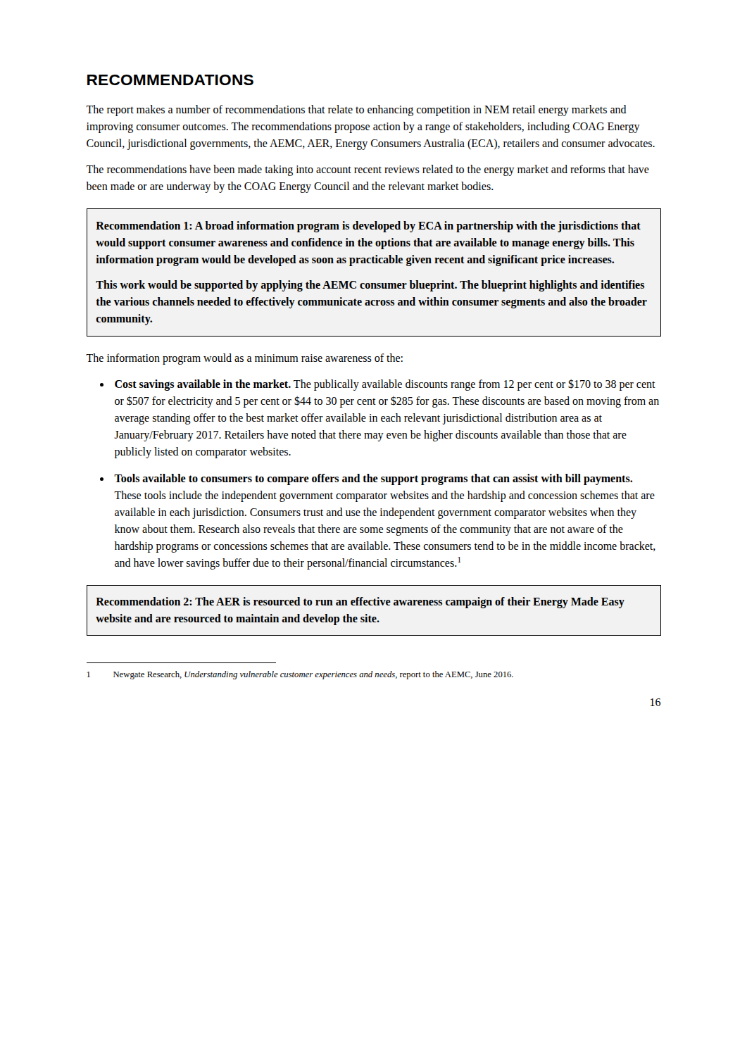RECOMMENDATIONS
The report makes a number of recommendations that relate to enhancing competition in NEM retail energy markets and improving consumer outcomes. The recommendations propose action by a range of stakeholders, including COAG Energy Council, jurisdictional governments, the AEMC, AER, Energy Consumers Australia (ECA), retailers and consumer advocates.
The recommendations have been made taking into account recent reviews related to the energy market and reforms that have been made or are underway by the COAG Energy Council and the relevant market bodies.
Recommendation 1: A broad information program is developed by ECA in partnership with the jurisdictions that would support consumer awareness and confidence in the options that are available to manage energy bills. This information program would be developed as soon as practicable given recent and significant price increases.
This work would be supported by applying the AEMC consumer blueprint. The blueprint highlights and identifies the various channels needed to effectively communicate across and within consumer segments and also the broader community.
The information program would as a minimum raise awareness of the:
Cost savings available in the market. The publically available discounts range from 12 per cent or $170 to 38 per cent or $507 for electricity and 5 per cent or $44 to 30 per cent or $285 for gas. These discounts are based on moving from an average standing offer to the best market offer available in each relevant jurisdictional distribution area as at January/February 2017. Retailers have noted that there may even be higher discounts available than those that are publicly listed on comparator websites.
Tools available to consumers to compare offers and the support programs that can assist with bill payments. These tools include the independent government comparator websites and the hardship and concession schemes that are available in each jurisdiction. Consumers trust and use the independent government comparator websites when they know about them. Research also reveals that there are some segments of the community that are not aware of the hardship programs or concessions schemes that are available. These consumers tend to be in the middle income bracket, and have lower savings buffer due to their personal/financial circumstances.1
Recommendation 2: The AER is resourced to run an effective awareness campaign of their Energy Made Easy website and are resourced to maintain and develop the site.
1 Newgate Research, Understanding vulnerable customer experiences and needs, report to the AEMC, June 2016.
16